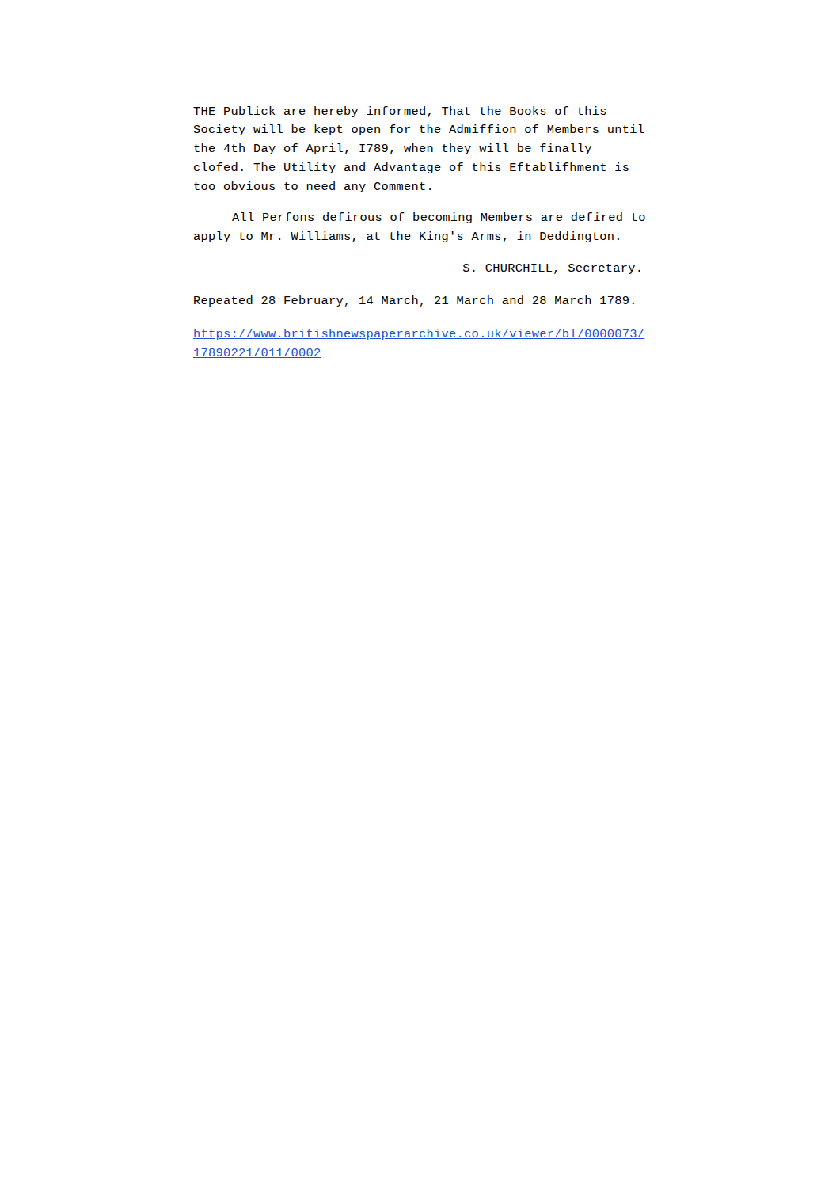THE Publick are hereby informed, That the Books of this Society will be kept open for the Admiffion of Members until the 4th Day of April, I789, when they will be finally clofed. The Utility and Advantage of this Eftablifhment is too obvious to need any Comment.
All Perfons defirous of becoming Members are defired to apply to Mr. Williams, at the King's Arms, in Deddington.
S. CHURCHILL, Secretary.
Repeated 28 February, 14 March, 21 March and 28 March 1789.
https://www.britishnewspaperarchive.co.uk/viewer/bl/0000073/17890221/011/0002